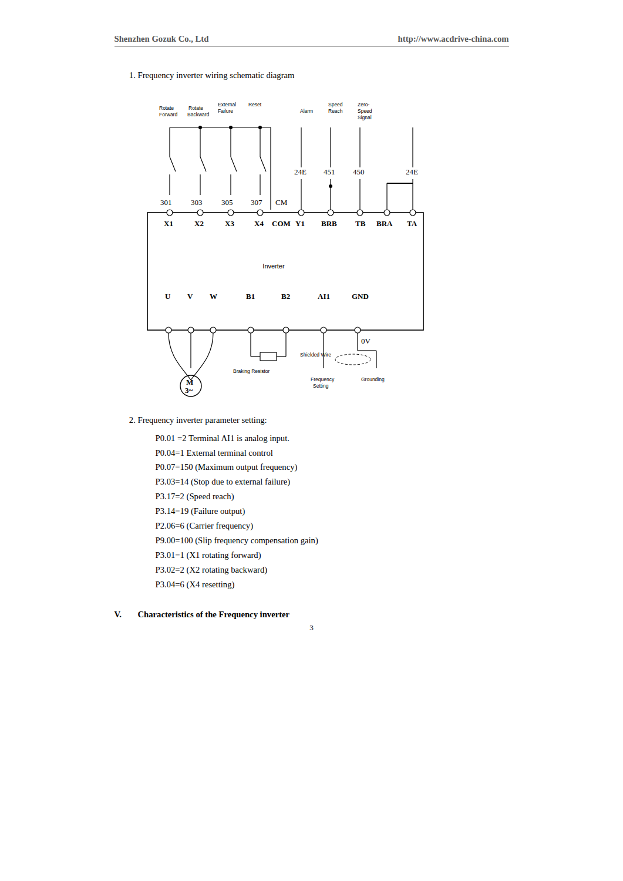Shenzhen Gozuk Co., Ltd http://www.acdrive-china.com
Frequency inverter wiring schematic diagram
Rotate Forward Rotate Backward External Failure Reset Alarm Speed Reach Zero- Speed Signal 301 303 305 307 CM 24E 451 450 24E Inverter X1 X2 X3 X4 COM Y1 BRB TB BRA TA U V W B1 B2 AI1 GND M 3~ Braking Resistor 0V Shielded Wire Frequency Setting Grounding
Frequency inverter parameter setting:
P0.01 =2 Terminal AI1 is analog input.
P0.04=1 External terminal control
P0.07=150 (Maximum output frequency)
P3.03=14 (Stop due to external failure)
P3.17=2 (Speed reach)
P3.14=19 (Failure output)
P2.06=6 (Carrier frequency)
P9.00=100 (Slip frequency compensation gain)
P3.01=1 (X1 rotating forward)
P3.02=2 (X2 rotating backward)
P3.04=6 (X4 resetting)
V. Characteristics of the Frequency inverter
3